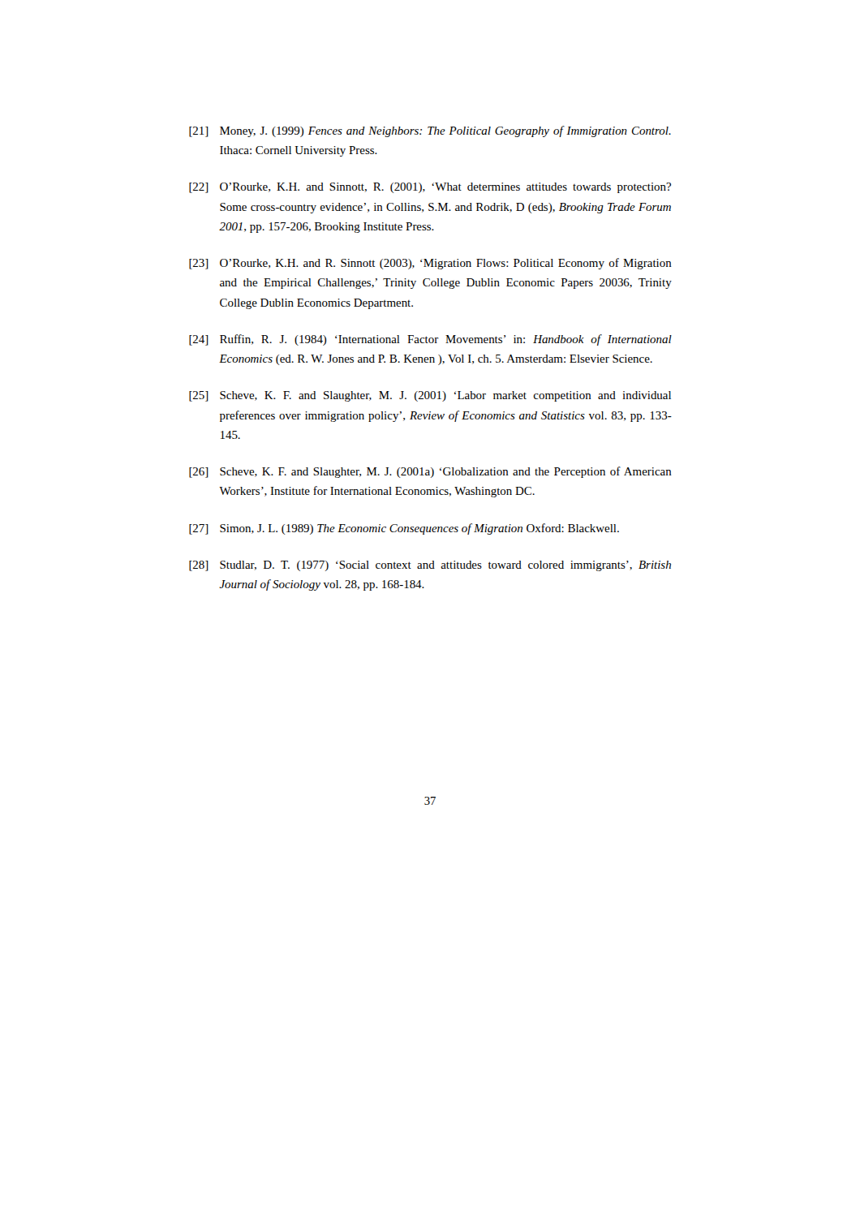[21] Money, J. (1999) Fences and Neighbors: The Political Geography of Immigration Control. Ithaca: Cornell University Press.
[22] O’Rourke, K.H. and Sinnott, R. (2001), ‘What determines attitudes towards protection? Some cross-country evidence’, in Collins, S.M. and Rodrik, D (eds), Brooking Trade Forum 2001, pp. 157-206, Brooking Institute Press.
[23] O’Rourke, K.H. and R. Sinnott (2003), ‘Migration Flows: Political Economy of Migration and the Empirical Challenges,’ Trinity College Dublin Economic Papers 20036, Trinity College Dublin Economics Department.
[24] Ruffin, R. J. (1984) ‘International Factor Movements’ in: Handbook of International Economics (ed. R. W. Jones and P. B. Kenen ), Vol I, ch. 5. Amsterdam: Elsevier Science.
[25] Scheve, K. F. and Slaughter, M. J. (2001) ‘Labor market competition and individual preferences over immigration policy’, Review of Economics and Statistics vol. 83, pp. 133-145.
[26] Scheve, K. F. and Slaughter, M. J. (2001a) ‘Globalization and the Perception of American Workers’, Institute for International Economics, Washington DC.
[27] Simon, J. L. (1989) The Economic Consequences of Migration Oxford: Blackwell.
[28] Studlar, D. T. (1977) ‘Social context and attitudes toward colored immigrants’, British Journal of Sociology vol. 28, pp. 168-184.
37